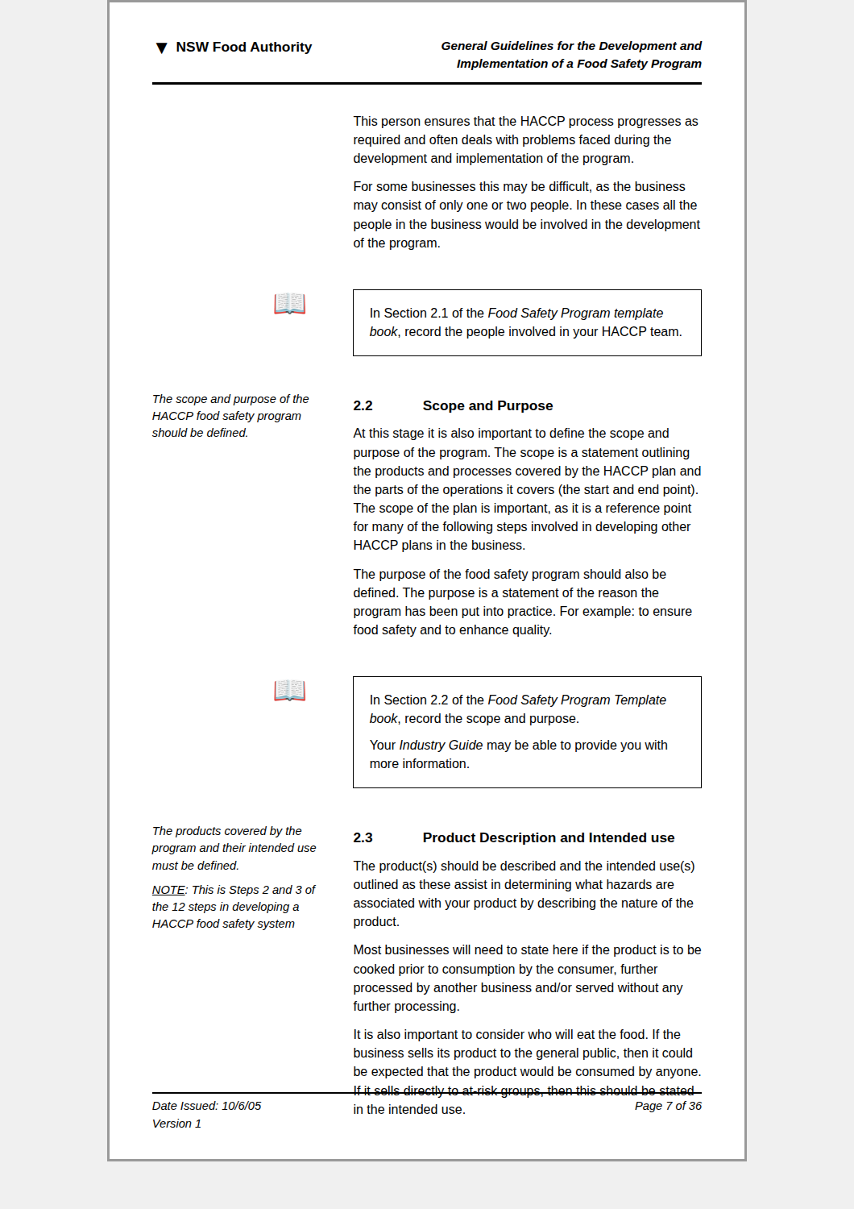▼NSW Food Authority
General Guidelines for the Development and
Implementation of a Food Safety Program
This person ensures that the HACCP process progresses as required and often deals with problems faced during the development and implementation of the program.
For some businesses this may be difficult, as the business may consist of only one or two people. In these cases all the people in the business would be involved in the development of the program.
📖
In Section 2.1 of the Food Safety Program template book, record the people involved in your HACCP team.
The scope and purpose of the HACCP food safety program should be defined.
2.2 Scope and Purpose
At this stage it is also important to define the scope and purpose of the program. The scope is a statement outlining the products and processes covered by the HACCP plan and the parts of the operations it covers (the start and end point). The scope of the plan is important, as it is a reference point for many of the following steps involved in developing other HACCP plans in the business.
The purpose of the food safety program should also be defined. The purpose is a statement of the reason the program has been put into practice. For example: to ensure food safety and to enhance quality.
📖
In Section 2.2 of the Food Safety Program Template book, record the scope and purpose.
Your Industry Guide may be able to provide you with more information.
The products covered by the program and their intended use must be defined.
NOTE: This is Steps 2 and 3 of the 12 steps in developing a HACCP food safety system
2.3 Product Description and Intended use
The product(s) should be described and the intended use(s) outlined as these assist in determining what hazards are associated with your product by describing the nature of the product.
Most businesses will need to state here if the product is to be cooked prior to consumption by the consumer, further processed by another business and/or served without any further processing.
It is also important to consider who will eat the food. If the business sells its product to the general public, then it could be expected that the product would be consumed by anyone. If it sells directly to at-risk groups, then this should be stated in the intended use.
Date Issued: 10/6/05 Version 1
Page 7 of 36